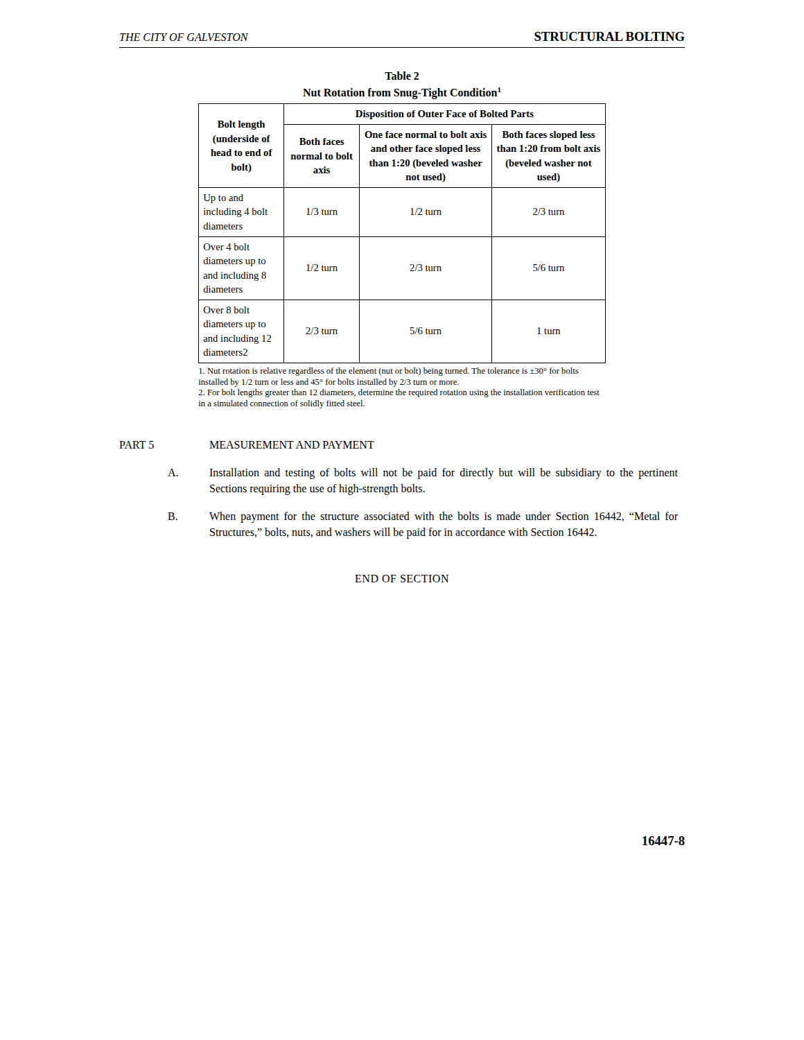THE CITY OF GALVESTON
STRUCTURAL BOLTING
Table 2
Nut Rotation from Snug-Tight Condition1
| Bolt length (underside of head to end of bolt) | Disposition of Outer Face of Bolted Parts |
| --- | --- |
| Both faces normal to bolt axis | One face normal to bolt axis and other face sloped less than 1:20 (beveled washer not used) | Both faces sloped less than 1:20 from bolt axis (beveled washer not used) |
| Up to and including 4 bolt diameters | 1/3 turn | 1/2 turn | 2/3 turn |
| Over 4 bolt diameters up to and including 8 diameters | 1/2 turn | 2/3 turn | 5/6 turn |
| Over 8 bolt diameters up to and including 12 diameters 2 | 2/3 turn | 5/6 turn | 1 turn |
1. Nut rotation is relative regardless of the element (nut or bolt) being turned. The tolerance is ±30° for bolts installed by 1/2 turn or less and 45° for bolts installed by 2/3 turn or more.
2. For bolt lengths greater than 12 diameters, determine the required rotation using the installation verification test in a simulated connection of solidly fitted steel.
PART 5
MEASUREMENT AND PAYMENT
A.
Installation and testing of bolts will not be paid for directly but will be subsidiary to the pertinent Sections requiring the use of high-strength bolts.
B.
When payment for the structure associated with the bolts is made under Section 16442, “Metal for Structures,” bolts, nuts, and washers will be paid for in accordance with Section 16442.
END OF SECTION
16447-8